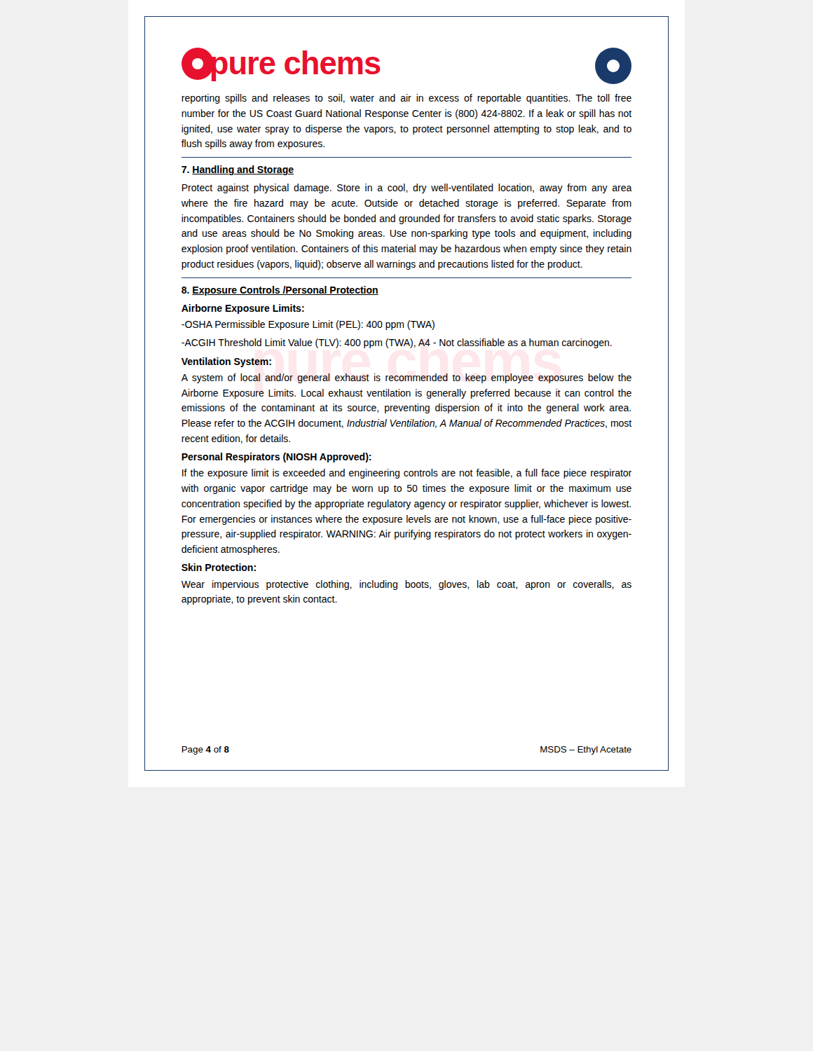pure chems
pure chems
reporting spills and releases to soil, water and air in excess of reportable quantities. The toll free number for the US Coast Guard National Response Center is (800) 424-8802. If a leak or spill has not ignited, use water spray to disperse the vapors, to protect personnel attempting to stop leak, and to flush spills away from exposures.
7. Handling and Storage
Protect against physical damage. Store in a cool, dry well-ventilated location, away from any area where the fire hazard may be acute. Outside or detached storage is preferred. Separate from incompatibles. Containers should be bonded and grounded for transfers to avoid static sparks. Storage and use areas should be No Smoking areas. Use non-sparking type tools and equipment, including explosion proof ventilation. Containers of this material may be hazardous when empty since they retain product residues (vapors, liquid); observe all warnings and precautions listed for the product.
8. Exposure Controls /Personal Protection
Airborne Exposure Limits:
-OSHA Permissible Exposure Limit (PEL): 400 ppm (TWA)
-ACGIH Threshold Limit Value (TLV): 400 ppm (TWA), A4 - Not classifiable as a human carcinogen.
Ventilation System:
A system of local and/or general exhaust is recommended to keep employee exposures below the Airborne Exposure Limits. Local exhaust ventilation is generally preferred because it can control the emissions of the contaminant at its source, preventing dispersion of it into the general work area. Please refer to the ACGIH document, Industrial Ventilation, A Manual of Recommended Practices, most recent edition, for details.
Personal Respirators (NIOSH Approved):
If the exposure limit is exceeded and engineering controls are not feasible, a full face piece respirator with organic vapor cartridge may be worn up to 50 times the exposure limit or the maximum use concentration specified by the appropriate regulatory agency or respirator supplier, whichever is lowest. For emergencies or instances where the exposure levels are not known, use a full-face piece positive-pressure, air-supplied respirator. WARNING: Air purifying respirators do not protect workers in oxygen-deficient atmospheres.
Skin Protection:
Wear impervious protective clothing, including boots, gloves, lab coat, apron or coveralls, as appropriate, to prevent skin contact.
Page 4 of 8
MSDS – Ethyl Acetate